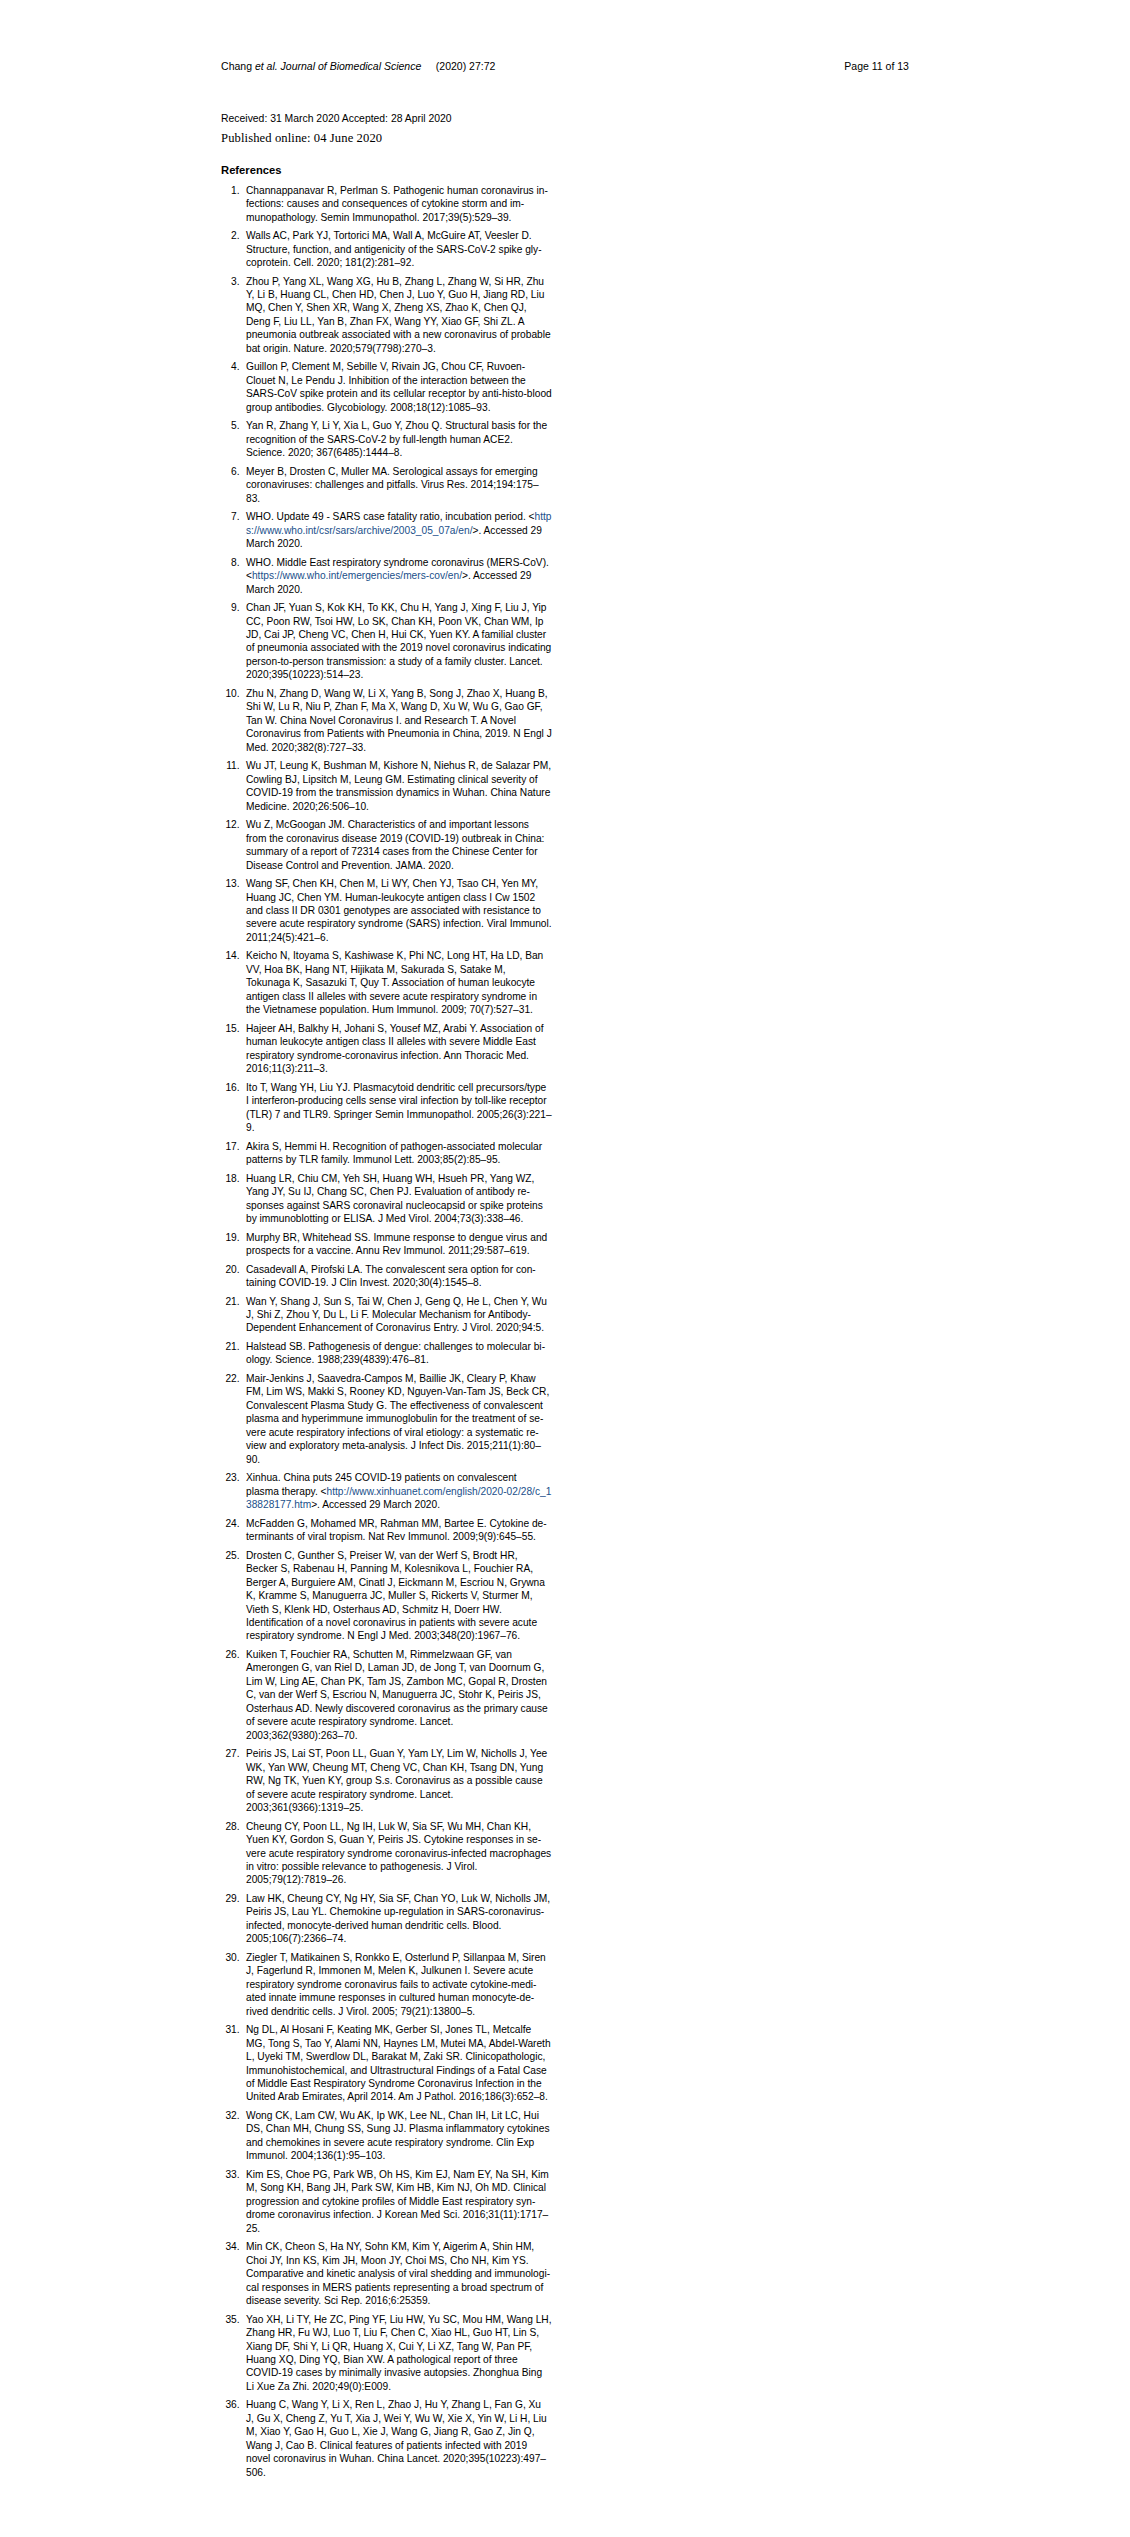Chang et al. Journal of Biomedical Science (2020) 27:72
Page 11 of 13
Received: 31 March 2020 Accepted: 28 April 2020
Published online: 04 June 2020
References
Channappanavar R, Perlman S. Pathogenic human coronavirus infections: causes and consequences of cytokine storm and immunopathology. Semin Immunopathol. 2017;39(5):529–39.
Walls AC, Park YJ, Tortorici MA, Wall A, McGuire AT, Veesler D. Structure, function, and antigenicity of the SARS-CoV-2 spike glycoprotein. Cell. 2020; 181(2):281–92.
Zhou P, Yang XL, Wang XG, Hu B, Zhang L, Zhang W, Si HR, Zhu Y, Li B, Huang CL, Chen HD, Chen J, Luo Y, Guo H, Jiang RD, Liu MQ, Chen Y, Shen XR, Wang X, Zheng XS, Zhao K, Chen QJ, Deng F, Liu LL, Yan B, Zhan FX, Wang YY, Xiao GF, Shi ZL. A pneumonia outbreak associated with a new coronavirus of probable bat origin. Nature. 2020;579(7798):270–3.
Guillon P, Clement M, Sebille V, Rivain JG, Chou CF, Ruvoen-Clouet N, Le Pendu J. Inhibition of the interaction between the SARS-CoV spike protein and its cellular receptor by anti-histo-blood group antibodies. Glycobiology. 2008;18(12):1085–93.
Yan R, Zhang Y, Li Y, Xia L, Guo Y, Zhou Q. Structural basis for the recognition of the SARS-CoV-2 by full-length human ACE2. Science. 2020; 367(6485):1444–8.
Meyer B, Drosten C, Muller MA. Serological assays for emerging coronaviruses: challenges and pitfalls. Virus Res. 2014;194:175–83.
WHO. Update 49 - SARS case fatality ratio, incubation period. <https://www.who.int/csr/sars/archive/2003_05_07a/en/>. Accessed 29 March 2020.
WHO. Middle East respiratory syndrome coronavirus (MERS-CoV). <https://www.who.int/emergencies/mers-cov/en/>. Accessed 29 March 2020.
Chan JF, Yuan S, Kok KH, To KK, Chu H, Yang J, Xing F, Liu J, Yip CC, Poon RW, Tsoi HW, Lo SK, Chan KH, Poon VK, Chan WM, Ip JD, Cai JP, Cheng VC, Chen H, Hui CK, Yuen KY. A familial cluster of pneumonia associated with the 2019 novel coronavirus indicating person-to-person transmission: a study of a family cluster. Lancet. 2020;395(10223):514–23.
Zhu N, Zhang D, Wang W, Li X, Yang B, Song J, Zhao X, Huang B, Shi W, Lu R, Niu P, Zhan F, Ma X, Wang D, Xu W, Wu G, Gao GF, Tan W. China Novel Coronavirus I. and Research T. A Novel Coronavirus from Patients with Pneumonia in China, 2019. N Engl J Med. 2020;382(8):727–33.
Wu JT, Leung K, Bushman M, Kishore N, Niehus R, de Salazar PM, Cowling BJ, Lipsitch M, Leung GM. Estimating clinical severity of COVID-19 from the transmission dynamics in Wuhan. China Nature Medicine. 2020;26:506–10.
Wu Z, McGoogan JM. Characteristics of and important lessons from the coronavirus disease 2019 (COVID-19) outbreak in China: summary of a report of 72314 cases from the Chinese Center for Disease Control and Prevention. JAMA. 2020.
Wang SF, Chen KH, Chen M, Li WY, Chen YJ, Tsao CH, Yen MY, Huang JC, Chen YM. Human-leukocyte antigen class I Cw 1502 and class II DR 0301 genotypes are associated with resistance to severe acute respiratory syndrome (SARS) infection. Viral Immunol. 2011;24(5):421–6.
Keicho N, Itoyama S, Kashiwase K, Phi NC, Long HT, Ha LD, Ban VV, Hoa BK, Hang NT, Hijikata M, Sakurada S, Satake M, Tokunaga K, Sasazuki T, Quy T. Association of human leukocyte antigen class II alleles with severe acute respiratory syndrome in the Vietnamese population. Hum Immunol. 2009; 70(7):527–31.
Hajeer AH, Balkhy H, Johani S, Yousef MZ, Arabi Y. Association of human leukocyte antigen class II alleles with severe Middle East respiratory syndrome-coronavirus infection. Ann Thoracic Med. 2016;11(3):211–3.
Ito T, Wang YH, Liu YJ. Plasmacytoid dendritic cell precursors/type I interferon-producing cells sense viral infection by toll-like receptor (TLR) 7 and TLR9. Springer Semin Immunopathol. 2005;26(3):221–9.
Akira S, Hemmi H. Recognition of pathogen-associated molecular patterns by TLR family. Immunol Lett. 2003;85(2):85–95.
Huang LR, Chiu CM, Yeh SH, Huang WH, Hsueh PR, Yang WZ, Yang JY, Su IJ, Chang SC, Chen PJ. Evaluation of antibody responses against SARS coronaviral nucleocapsid or spike proteins by immunoblotting or ELISA. J Med Virol. 2004;73(3):338–46.
Murphy BR, Whitehead SS. Immune response to dengue virus and prospects for a vaccine. Annu Rev Immunol. 2011;29:587–619.
Casadevall A, Pirofski LA. The convalescent sera option for containing COVID-19. J Clin Invest. 2020;30(4):1545–8.
Wan Y, Shang J, Sun S, Tai W, Chen J, Geng Q, He L, Chen Y, Wu J, Shi Z, Zhou Y, Du L, Li F. Molecular Mechanism for Antibody-Dependent Enhancement of Coronavirus Entry. J Virol. 2020;94:5.
Halstead SB. Pathogenesis of dengue: challenges to molecular biology. Science. 1988;239(4839):476–81.
Mair-Jenkins J, Saavedra-Campos M, Baillie JK, Cleary P, Khaw FM, Lim WS, Makki S, Rooney KD, Nguyen-Van-Tam JS, Beck CR, Convalescent Plasma Study G. The effectiveness of convalescent plasma and hyperimmune immunoglobulin for the treatment of severe acute respiratory infections of viral etiology: a systematic review and exploratory meta-analysis. J Infect Dis. 2015;211(1):80–90.
Xinhua. China puts 245 COVID-19 patients on convalescent plasma therapy. <http://www.xinhuanet.com/english/2020-02/28/c_138828177.htm>. Accessed 29 March 2020.
McFadden G, Mohamed MR, Rahman MM, Bartee E. Cytokine determinants of viral tropism. Nat Rev Immunol. 2009;9(9):645–55.
Drosten C, Gunther S, Preiser W, van der Werf S, Brodt HR, Becker S, Rabenau H, Panning M, Kolesnikova L, Fouchier RA, Berger A, Burguiere AM, Cinatl J, Eickmann M, Escriou N, Grywna K, Kramme S, Manuguerra JC, Muller S, Rickerts V, Sturmer M, Vieth S, Klenk HD, Osterhaus AD, Schmitz H, Doerr HW. Identification of a novel coronavirus in patients with severe acute respiratory syndrome. N Engl J Med. 2003;348(20):1967–76.
Kuiken T, Fouchier RA, Schutten M, Rimmelzwaan GF, van Amerongen G, van Riel D, Laman JD, de Jong T, van Doornum G, Lim W, Ling AE, Chan PK, Tam JS, Zambon MC, Gopal R, Drosten C, van der Werf S, Escriou N, Manuguerra JC, Stohr K, Peiris JS, Osterhaus AD. Newly discovered coronavirus as the primary cause of severe acute respiratory syndrome. Lancet. 2003;362(9380):263–70.
Peiris JS, Lai ST, Poon LL, Guan Y, Yam LY, Lim W, Nicholls J, Yee WK, Yan WW, Cheung MT, Cheng VC, Chan KH, Tsang DN, Yung RW, Ng TK, Yuen KY, group S.s. Coronavirus as a possible cause of severe acute respiratory syndrome. Lancet. 2003;361(9366):1319–25.
Cheung CY, Poon LL, Ng IH, Luk W, Sia SF, Wu MH, Chan KH, Yuen KY, Gordon S, Guan Y, Peiris JS. Cytokine responses in severe acute respiratory syndrome coronavirus-infected macrophages in vitro: possible relevance to pathogenesis. J Virol. 2005;79(12):7819–26.
Law HK, Cheung CY, Ng HY, Sia SF, Chan YO, Luk W, Nicholls JM, Peiris JS, Lau YL. Chemokine up-regulation in SARS-coronavirus-infected, monocyte-derived human dendritic cells. Blood. 2005;106(7):2366–74.
Ziegler T, Matikainen S, Ronkko E, Osterlund P, Sillanpaa M, Siren J, Fagerlund R, Immonen M, Melen K, Julkunen I. Severe acute respiratory syndrome coronavirus fails to activate cytokine-mediated innate immune responses in cultured human monocyte-derived dendritic cells. J Virol. 2005; 79(21):13800–5.
Ng DL, Al Hosani F, Keating MK, Gerber SI, Jones TL, Metcalfe MG, Tong S, Tao Y, Alami NN, Haynes LM, Mutei MA, Abdel-Wareth L, Uyeki TM, Swerdlow DL, Barakat M, Zaki SR. Clinicopathologic, Immunohistochemical, and Ultrastructural Findings of a Fatal Case of Middle East Respiratory Syndrome Coronavirus Infection in the United Arab Emirates, April 2014. Am J Pathol. 2016;186(3):652–8.
Wong CK, Lam CW, Wu AK, Ip WK, Lee NL, Chan IH, Lit LC, Hui DS, Chan MH, Chung SS, Sung JJ. Plasma inflammatory cytokines and chemokines in severe acute respiratory syndrome. Clin Exp Immunol. 2004;136(1):95–103.
Kim ES, Choe PG, Park WB, Oh HS, Kim EJ, Nam EY, Na SH, Kim M, Song KH, Bang JH, Park SW, Kim HB, Kim NJ, Oh MD. Clinical progression and cytokine profiles of Middle East respiratory syndrome coronavirus infection. J Korean Med Sci. 2016;31(11):1717–25.
Min CK, Cheon S, Ha NY, Sohn KM, Kim Y, Aigerim A, Shin HM, Choi JY, Inn KS, Kim JH, Moon JY, Choi MS, Cho NH, Kim YS. Comparative and kinetic analysis of viral shedding and immunological responses in MERS patients representing a broad spectrum of disease severity. Sci Rep. 2016;6:25359.
Yao XH, Li TY, He ZC, Ping YF, Liu HW, Yu SC, Mou HM, Wang LH, Zhang HR, Fu WJ, Luo T, Liu F, Chen C, Xiao HL, Guo HT, Lin S, Xiang DF, Shi Y, Li QR, Huang X, Cui Y, Li XZ, Tang W, Pan PF, Huang XQ, Ding YQ, Bian XW. A pathological report of three COVID-19 cases by minimally invasive autopsies. Zhonghua Bing Li Xue Za Zhi. 2020;49(0):E009.
Huang C, Wang Y, Li X, Ren L, Zhao J, Hu Y, Zhang L, Fan G, Xu J, Gu X, Cheng Z, Yu T, Xia J, Wei Y, Wu W, Xie X, Yin W, Li H, Liu M, Xiao Y, Gao H, Guo L, Xie J, Wang G, Jiang R, Gao Z, Jin Q, Wang J, Cao B. Clinical features of patients infected with 2019 novel coronavirus in Wuhan. China Lancet. 2020;395(10223):497–506.